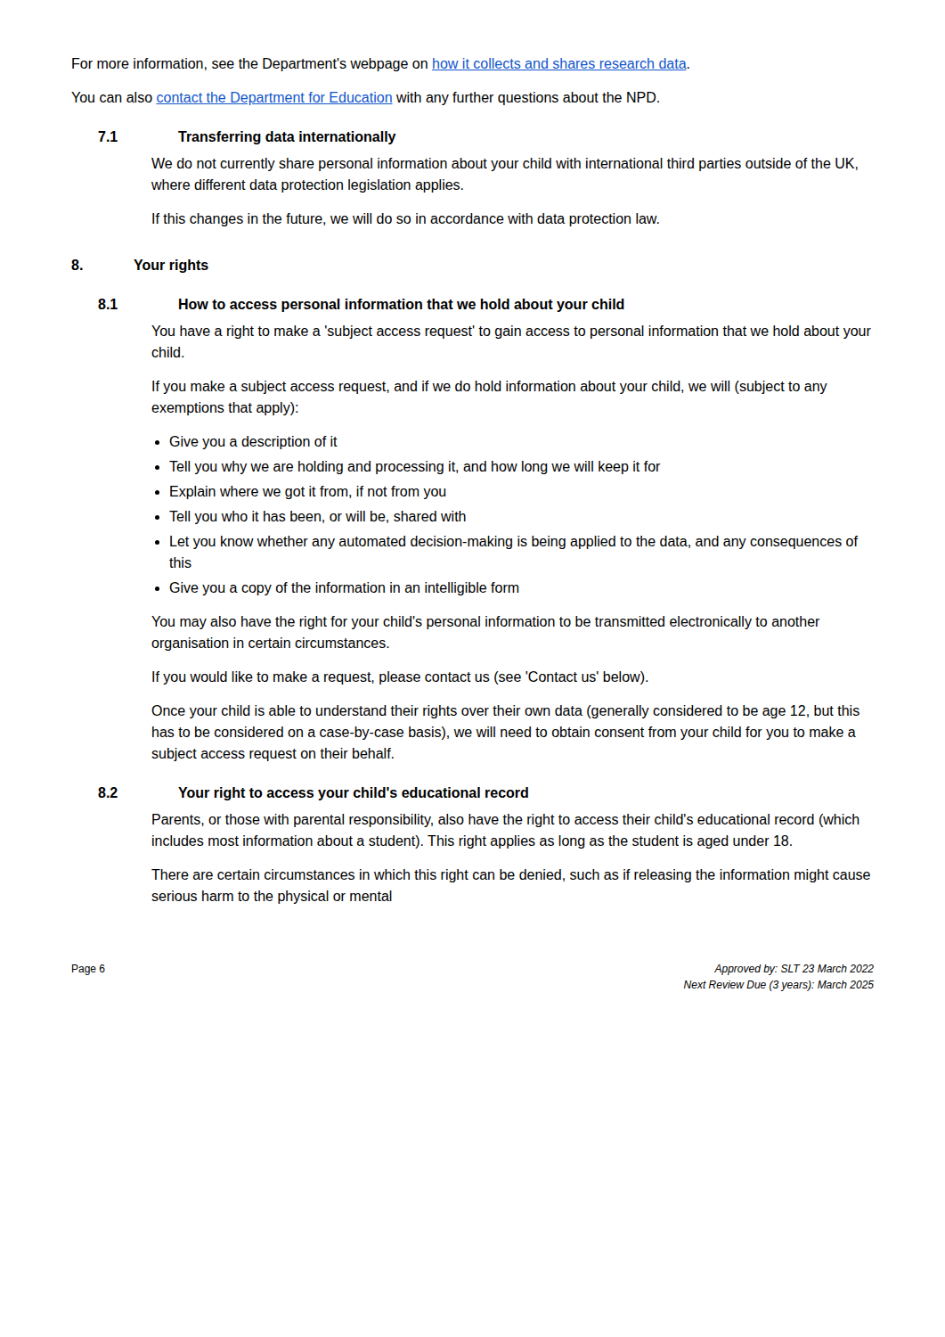For more information, see the Department's webpage on how it collects and shares research data.
You can also contact the Department for Education with any further questions about the NPD.
7.1 Transferring data internationally
We do not currently share personal information about your child with international third parties outside of the UK, where different data protection legislation applies.
If this changes in the future, we will do so in accordance with data protection law.
8. Your rights
8.1 How to access personal information that we hold about your child
You have a right to make a 'subject access request' to gain access to personal information that we hold about your child.
If you make a subject access request, and if we do hold information about your child, we will (subject to any exemptions that apply):
Give you a description of it
Tell you why we are holding and processing it, and how long we will keep it for
Explain where we got it from, if not from you
Tell you who it has been, or will be, shared with
Let you know whether any automated decision-making is being applied to the data, and any consequences of this
Give you a copy of the information in an intelligible form
You may also have the right for your child's personal information to be transmitted electronically to another organisation in certain circumstances.
If you would like to make a request, please contact us (see 'Contact us' below).
Once your child is able to understand their rights over their own data (generally considered to be age 12, but this has to be considered on a case-by-case basis), we will need to obtain consent from your child for you to make a subject access request on their behalf.
8.2 Your right to access your child's educational record
Parents, or those with parental responsibility, also have the right to access their child's educational record (which includes most information about a student). This right applies as long as the student is aged under 18.
There are certain circumstances in which this right can be denied, such as if releasing the information might cause serious harm to the physical or mental
Page 6
Approved by: SLT 23 March 2022
Next Review Due (3 years): March 2025